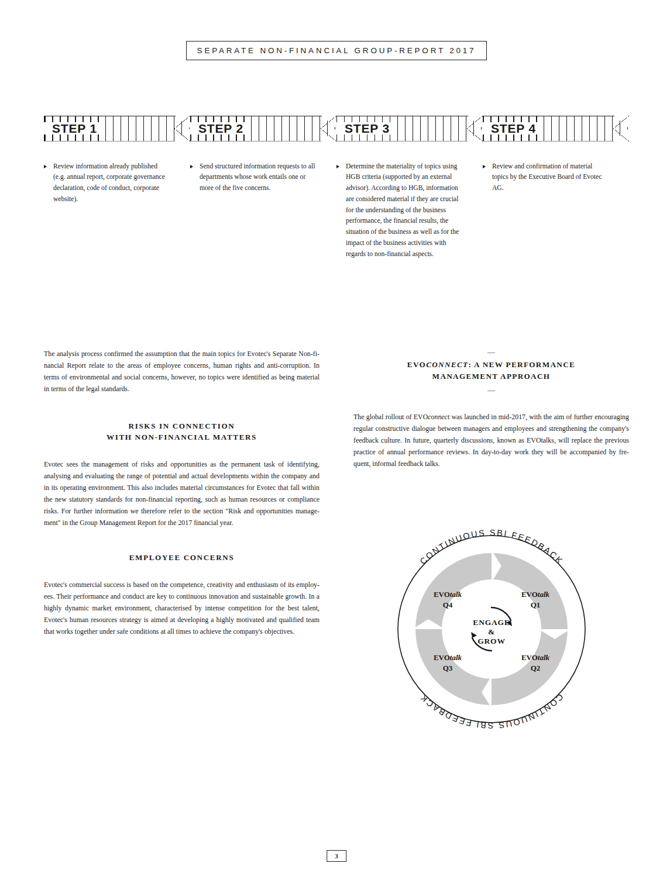Separate Non-Financial Group-Report 2017
STEP 1
STEP 2
STEP 3
STEP 4
Review information already published (e.g. annual report, corporate governance declaration, code of conduct, corporate website).
Send structured information requests to all departments whose work entails one or more of the five concerns.
Determine the materiality of topics using HGB criteria (supported by an external advisor). According to HGB, information are considered material if they are crucial for the understanding of the business performance, the financial results, the situation of the business as well as for the impact of the business activities with regards to non-financial aspects.
Review and confirmation of material topics by the Executive Board of Evotec AG.
The analysis process confirmed the assumption that the main topics for Evotec's Separate Non-financial Report relate to the areas of employee concerns, human rights and anti-corruption. In terms of environmental and social concerns, however, no topics were identified as being material in terms of the legal standards.
Risks in connection
with non-financial matters
Evotec sees the management of risks and opportunities as the permanent task of identifying, analysing and evaluating the range of potential and actual developments within the company and in its operating environment. This also includes material circumstances for Evotec that fall within the new statutory standards for non-financial reporting, such as human resources or compliance risks. For further information we therefore refer to the section "Risk and opportunities management" in the Group Management Report for the 2017 financial year.
Employee concerns
Evotec's commercial success is based on the competence, creativity and enthusiasm of its employees. Their performance and conduct are key to continuous innovation and sustainable growth. In a highly dynamic market environment, characterised by intense competition for the best talent, Evotec's human resources strategy is aimed at developing a highly motivated and qualified team that works together under safe conditions at all times to achieve the company's objectives.
—
EVOconnect: a new performance
management approach
—
The global rollout of EVOconnect was launched in mid-2017, with the aim of further encouraging regular constructive dialogue between managers and employees and strengthening the company's feedback culture. In future, quarterly discussions, known as EVOtalks, will replace the previous practice of annual performance reviews. In day-to-day work they will be accompanied by frequent, informal feedback talks.
ENGAGE & GROW EVOtalk Q1 EVOtalk Q2 EVOtalk Q3 EVOtalk Q4 CONTINUOUS SBI FEEDBACK CONTINUOUS SBI FEEDBACK
3